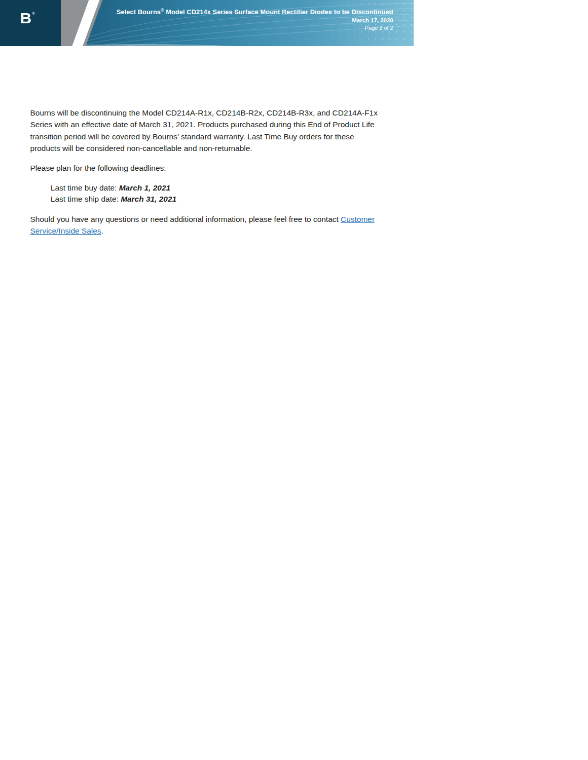B®
Select Bourns® Model CD214x Series Surface Mount Rectifier Diodes to be Discontinued
March 17, 2020
Page 2 of 2
Bourns will be discontinuing the Model CD214A-R1x, CD214B-R2x, CD214B-R3x, and CD214A-F1x Series with an effective date of March 31, 2021. Products purchased during this End of Product Life transition period will be covered by Bourns’ standard warranty. Last Time Buy orders for these products will be considered non-cancellable and non-returnable.
Please plan for the following deadlines:
Last time buy date: March 1, 2021
Last time ship date: March 31, 2021
Should you have any questions or need additional information, please feel free to contact Customer Service/Inside Sales.